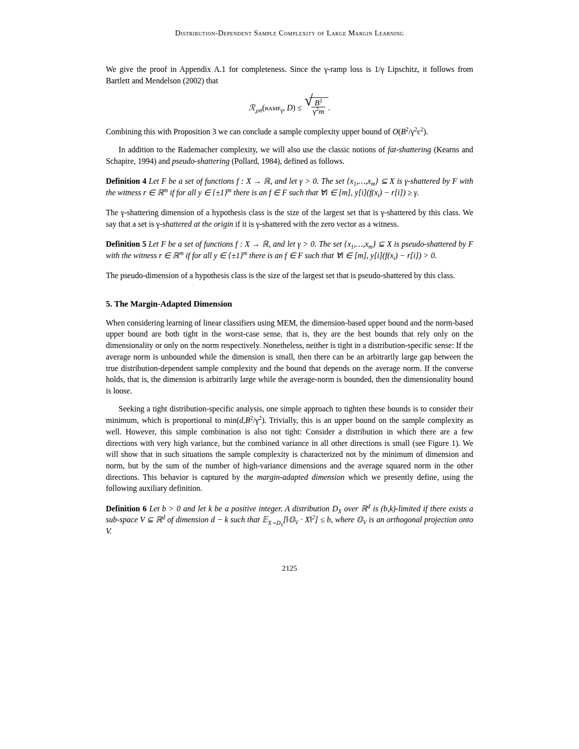Distribution-Dependent Sample Complexity of Large Margin Learning
We give the proof in Appendix A.1 for completeness. Since the γ-ramp loss is 1/γ Lipschitz, it follows from Bartlett and Mendelson (2002) that
ℛ℘n(rampγ, D) ≤ B2 γ2m.
Combining this with Proposition 3 we can conclude a sample complexity upper bound of O(B2/γ2ε2).
In addition to the Rademacher complexity, we will also use the classic notions of fat-shattering (Kearns and Schapire, 1994) and pseudo-shattering (Pollard, 1984), defined as follows.
Definition 4 Let F be a set of functions f : X → ℝ, and let γ > 0. The set {x1,…,xm} ⊆ X is γ-shattered by F with the witness r ∈ ℝm if for all y ∈ {±1}m there is an f ∈ F such that ∀i ∈ [m], y[i](f(xi) − r[i]) ≥ γ.
The γ-shattering dimension of a hypothesis class is the size of the largest set that is γ-shattered by this class. We say that a set is γ-shattered at the origin if it is γ-shattered with the zero vector as a witness.
Definition 5 Let F be a set of functions f : X → ℝ, and let γ > 0. The set {x1,…,xm} ⊆ X is pseudo-shattered by F with the witness r ∈ ℝm if for all y ∈ {±1}m there is an f ∈ F such that ∀i ∈ [m], y[i](f(xi) − r[i]) > 0.
The pseudo-dimension of a hypothesis class is the size of the largest set that is pseudo-shattered by this class.
5. The Margin-Adapted Dimension
When considering learning of linear classifiers using MEM, the dimension-based upper bound and the norm-based upper bound are both tight in the worst-case sense, that is, they are the best bounds that rely only on the dimensionality or only on the norm respectively. Nonetheless, neither is tight in a distribution-specific sense: If the average norm is unbounded while the dimension is small, then there can be an arbitrarily large gap between the true distribution-dependent sample complexity and the bound that depends on the average norm. If the converse holds, that is, the dimension is arbitrarily large while the average-norm is bounded, then the dimensionality bound is loose.
Seeking a tight distribution-specific analysis, one simple approach to tighten these bounds is to consider their minimum, which is proportional to min(d,B2/γ2). Trivially, this is an upper bound on the sample complexity as well. However, this simple combination is also not tight: Consider a distribution in which there are a few directions with very high variance, but the combined variance in all other directions is small (see Figure 1). We will show that in such situations the sample complexity is characterized not by the minimum of dimension and norm, but by the sum of the number of high-variance dimensions and the average squared norm in the other directions. This behavior is captured by the margin-adapted dimension which we presently define, using the following auxiliary definition.
Definition 6 Let b > 0 and let k be a positive integer. A distribution DX over ℝd is (b,k)-limited if there exists a sub-space V ⊆ ℝd of dimension d − k such that 𝔼X∼DX[‖𝕆V · X‖2] ≤ b, where 𝕆V is an orthogonal projection onto V.
2125